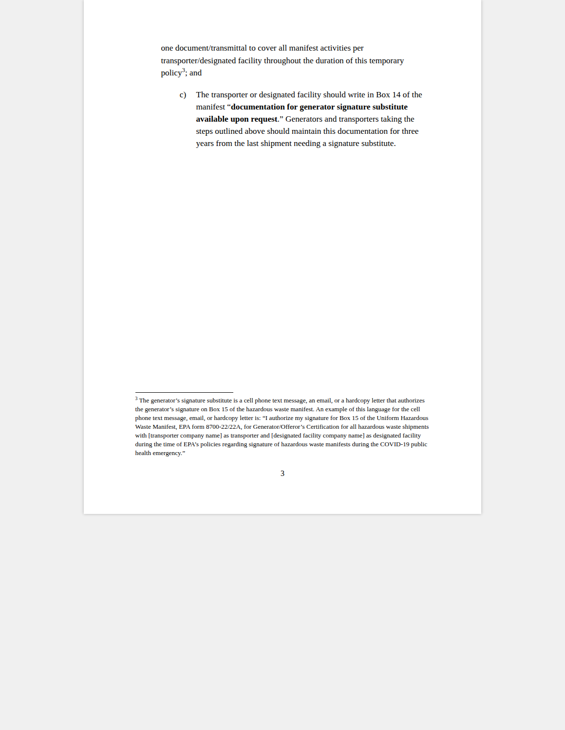one document/transmittal to cover all manifest activities per transporter/designated facility throughout the duration of this temporary policy3; and
c) The transporter or designated facility should write in Box 14 of the manifest “documentation for generator signature substitute available upon request.” Generators and transporters taking the steps outlined above should maintain this documentation for three years from the last shipment needing a signature substitute.
3 The generator’s signature substitute is a cell phone text message, an email, or a hardcopy letter that authorizes the generator’s signature on Box 15 of the hazardous waste manifest. An example of this language for the cell phone text message, email, or hardcopy letter is: “I authorize my signature for Box 15 of the Uniform Hazardous Waste Manifest, EPA form 8700-22/22A, for Generator/Offeror’s Certification for all hazardous waste shipments with [transporter company name] as transporter and [designated facility company name] as designated facility during the time of EPA’s policies regarding signature of hazardous waste manifests during the COVID-19 public health emergency.”
3